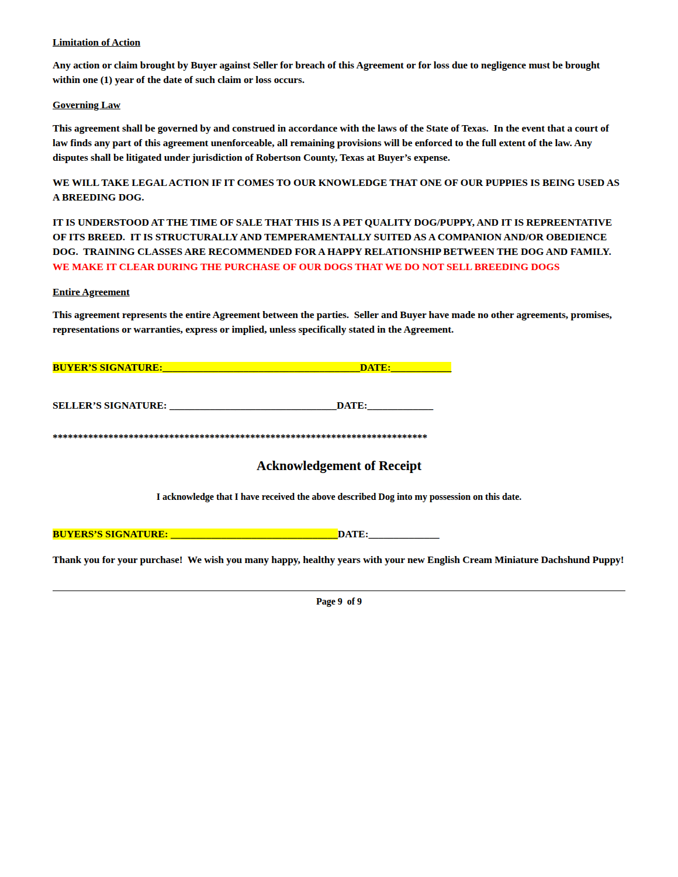Limitation of Action
Any action or claim brought by Buyer against Seller for breach of this Agreement or for loss due to negligence must be brought within one (1) year of the date of such claim or loss occurs.
Governing Law
This agreement shall be governed by and construed in accordance with the laws of the State of Texas. In the event that a court of law finds any part of this agreement unenforceable, all remaining provisions will be enforced to the full extent of the law. Any disputes shall be litigated under jurisdiction of Robertson County, Texas at Buyer’s expense.
WE WILL TAKE LEGAL ACTION IF IT COMES TO OUR KNOWLEDGE THAT ONE OF OUR PUPPIES IS BEING USED AS A BREEDING DOG.
IT IS UNDERSTOOD AT THE TIME OF SALE THAT THIS IS A PET QUALITY DOG/PUPPY, AND IT IS REPREENTATIVE OF ITS BREED. IT IS STRUCTURALLY AND TEMPERAMENTALLY SUITED AS A COMPANION AND/OR OBEDIENCE DOG. TRAINING CLASSES ARE RECOMMENDED FOR A HAPPY RELATIONSHIP BETWEEN THE DOG AND FAMILY. WE MAKE IT CLEAR DURING THE PURCHASE OF OUR DOGS THAT WE DO NOT SELL BREEDING DOGS
Entire Agreement
This agreement represents the entire Agreement between the parties. Seller and Buyer have made no other agreements, promises, representations or warranties, express or implied, unless specifically stated in the Agreement.
BUYER’S SIGNATURE:_______________________________________DATE:____________
SELLER’S SIGNATURE: _________________________________DATE:_____________
**************************************************************************
Acknowledgement of Receipt
I acknowledge that I have received the above described Dog into my possession on this date.
BUYERS’S SIGNATURE: _________________________________DATE:______________
Thank you for your purchase! We wish you many happy, healthy years with your new English Cream Miniature Dachshund Puppy!
Page 9 of 9